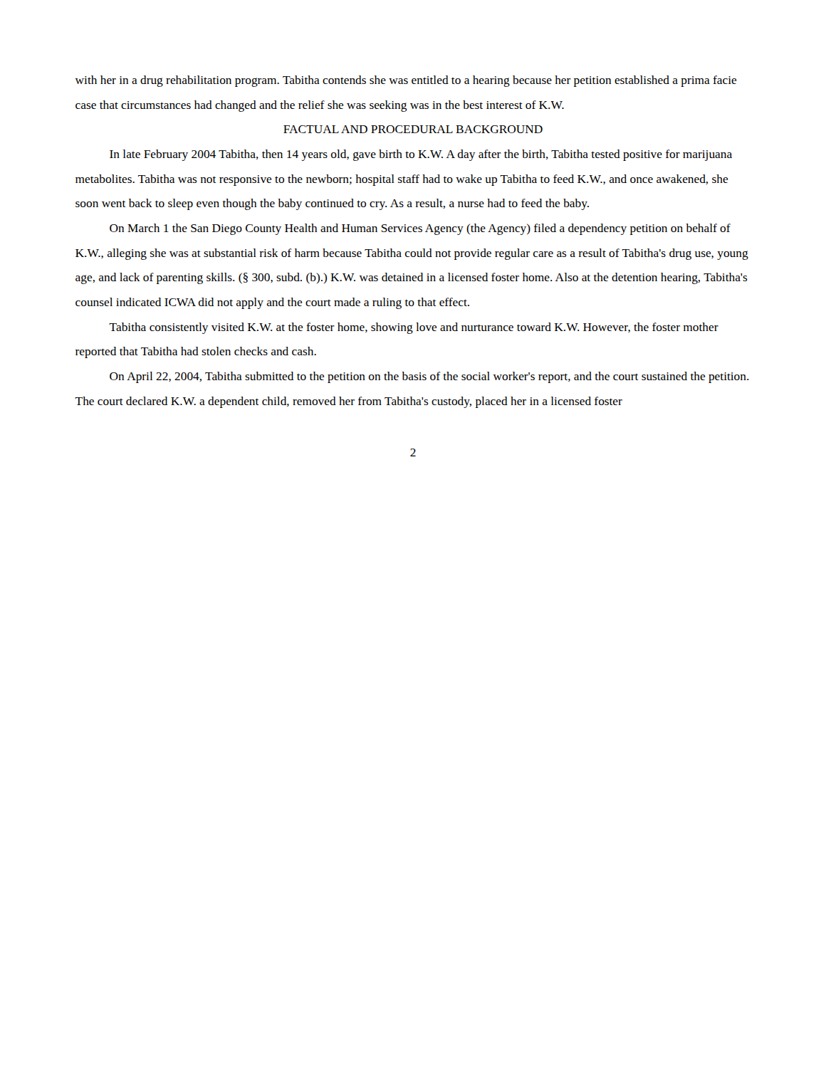with her in a drug rehabilitation program. Tabitha contends she was entitled to a hearing because her petition established a prima facie case that circumstances had changed and the relief she was seeking was in the best interest of K.W.
FACTUAL AND PROCEDURAL BACKGROUND
In late February 2004 Tabitha, then 14 years old, gave birth to K.W. A day after the birth, Tabitha tested positive for marijuana metabolites. Tabitha was not responsive to the newborn; hospital staff had to wake up Tabitha to feed K.W., and once awakened, she soon went back to sleep even though the baby continued to cry. As a result, a nurse had to feed the baby.
On March 1 the San Diego County Health and Human Services Agency (the Agency) filed a dependency petition on behalf of K.W., alleging she was at substantial risk of harm because Tabitha could not provide regular care as a result of Tabitha's drug use, young age, and lack of parenting skills. (§ 300, subd. (b).) K.W. was detained in a licensed foster home. Also at the detention hearing, Tabitha's counsel indicated ICWA did not apply and the court made a ruling to that effect.
Tabitha consistently visited K.W. at the foster home, showing love and nurturance toward K.W. However, the foster mother reported that Tabitha had stolen checks and cash.
On April 22, 2004, Tabitha submitted to the petition on the basis of the social worker's report, and the court sustained the petition. The court declared K.W. a dependent child, removed her from Tabitha's custody, placed her in a licensed foster
2